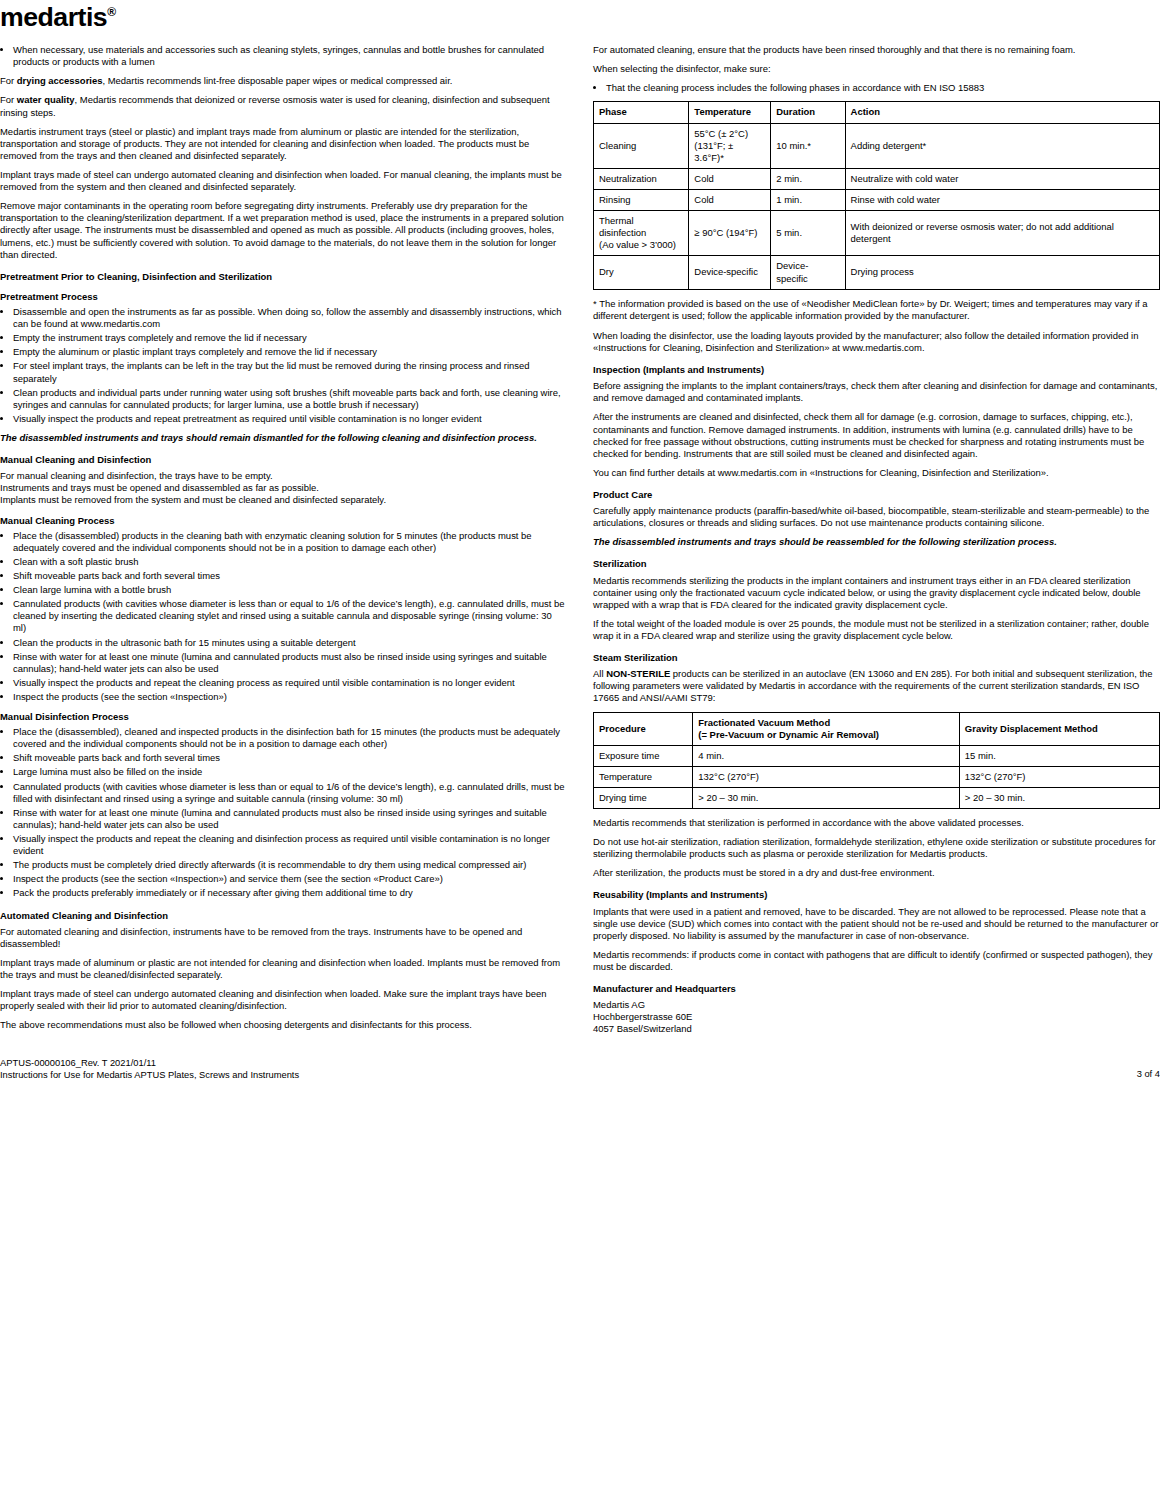medartis®
When necessary, use materials and accessories such as cleaning stylets, syringes, cannulas and bottle brushes for cannulated products or products with a lumen
For drying accessories, Medartis recommends lint-free disposable paper wipes or medical compressed air.
For water quality, Medartis recommends that deionized or reverse osmosis water is used for cleaning, disinfection and subsequent rinsing steps.
Medartis instrument trays (steel or plastic) and implant trays made from aluminum or plastic are intended for the sterilization, transportation and storage of products. They are not intended for cleaning and disinfection when loaded. The products must be removed from the trays and then cleaned and disinfected separately.
Implant trays made of steel can undergo automated cleaning and disinfection when loaded. For manual cleaning, the implants must be removed from the system and then cleaned and disinfected separately.
Remove major contaminants in the operating room before segregating dirty instruments. Preferably use dry preparation for the transportation to the cleaning/sterilization department. If a wet preparation method is used, place the instruments in a prepared solution directly after usage. The instruments must be disassembled and opened as much as possible. All products (including grooves, holes, lumens, etc.) must be sufficiently covered with solution. To avoid damage to the materials, do not leave them in the solution for longer than directed.
Pretreatment Prior to Cleaning, Disinfection and Sterilization
Pretreatment Process
Disassemble and open the instruments as far as possible. When doing so, follow the assembly and disassembly instructions, which can be found at www.medartis.com
Empty the instrument trays completely and remove the lid if necessary
Empty the aluminum or plastic implant trays completely and remove the lid if necessary
For steel implant trays, the implants can be left in the tray but the lid must be removed during the rinsing process and rinsed separately
Clean products and individual parts under running water using soft brushes (shift moveable parts back and forth, use cleaning wire, syringes and cannulas for cannulated products; for larger lumina, use a bottle brush if necessary)
Visually inspect the products and repeat pretreatment as required until visible contamination is no longer evident
The disassembled instruments and trays should remain dismantled for the following cleaning and disinfection process.
Manual Cleaning and Disinfection
For manual cleaning and disinfection, the trays have to be empty.
Instruments and trays must be opened and disassembled as far as possible.
Implants must be removed from the system and must be cleaned and disinfected separately.
Manual Cleaning Process
Place the (disassembled) products in the cleaning bath with enzymatic cleaning solution for 5 minutes (the products must be adequately covered and the individual components should not be in a position to damage each other)
Clean with a soft plastic brush
Shift moveable parts back and forth several times
Clean large lumina with a bottle brush
Cannulated products (with cavities whose diameter is less than or equal to 1/6 of the device’s length), e.g. cannulated drills, must be cleaned by inserting the dedicated cleaning stylet and rinsed using a suitable cannula and disposable syringe (rinsing volume: 30 ml)
Clean the products in the ultrasonic bath for 15 minutes using a suitable detergent
Rinse with water for at least one minute (lumina and cannulated products must also be rinsed inside using syringes and suitable cannulas); hand-held water jets can also be used
Visually inspect the products and repeat the cleaning process as required until visible contamination is no longer evident
Inspect the products (see the section «Inspection»)
Manual Disinfection Process
Place the (disassembled), cleaned and inspected products in the disinfection bath for 15 minutes (the products must be adequately covered and the individual components should not be in a position to damage each other)
Shift moveable parts back and forth several times
Large lumina must also be filled on the inside
Cannulated products (with cavities whose diameter is less than or equal to 1/6 of the device’s length), e.g. cannulated drills, must be filled with disinfectant and rinsed using a syringe and suitable cannula (rinsing volume: 30 ml)
Rinse with water for at least one minute (lumina and cannulated products must also be rinsed inside using syringes and suitable cannulas); hand-held water jets can also be used
Visually inspect the products and repeat the cleaning and disinfection process as required until visible contamination is no longer evident
The products must be completely dried directly afterwards (it is recommendable to dry them using medical compressed air)
Inspect the products (see the section «Inspection») and service them (see the section «Product Care»)
Pack the products preferably immediately or if necessary after giving them additional time to dry
Automated Cleaning and Disinfection
For automated cleaning and disinfection, instruments have to be removed from the trays. Instruments have to be opened and disassembled!
Implant trays made of aluminum or plastic are not intended for cleaning and disinfection when loaded. Implants must be removed from the trays and must be cleaned/disinfected separately.
Implant trays made of steel can undergo automated cleaning and disinfection when loaded. Make sure the implant trays have been properly sealed with their lid prior to automated cleaning/disinfection.
The above recommendations must also be followed when choosing detergents and disinfectants for this process.
For automated cleaning, ensure that the products have been rinsed thoroughly and that there is no remaining foam.
When selecting the disinfector, make sure:
That the cleaning process includes the following phases in accordance with EN ISO 15883
| Phase | Temperature | Duration | Action |
| --- | --- | --- | --- |
| Cleaning | 55°C (± 2°C) (131°F; ± 3.6°F)* | 10 min.* | Adding detergent* |
| Neutralization | Cold | 2 min. | Neutralize with cold water |
| Rinsing | Cold | 1 min. | Rinse with cold water |
| Thermal disinfection (Ao value > 3’000) | ≥ 90°C (194°F) | 5 min. | With deionized or reverse osmosis water; do not add additional detergent |
| Dry | Device-specific | Device-specific | Drying process |
* The information provided is based on the use of «Neodisher MediClean forte» by Dr. Weigert; times and temperatures may vary if a different detergent is used; follow the applicable information provided by the manufacturer.
When loading the disinfector, use the loading layouts provided by the manufacturer; also follow the detailed information provided in «Instructions for Cleaning, Disinfection and Sterilization» at www.medartis.com.
Inspection (Implants and Instruments)
Before assigning the implants to the implant containers/trays, check them after cleaning and disinfection for damage and contaminants, and remove damaged and contaminated implants.
After the instruments are cleaned and disinfected, check them all for damage (e.g. corrosion, damage to surfaces, chipping, etc.), contaminants and function. Remove damaged instruments. In addition, instruments with lumina (e.g. cannulated drills) have to be checked for free passage without obstructions, cutting instruments must be checked for sharpness and rotating instruments must be checked for bending. Instruments that are still soiled must be cleaned and disinfected again.
You can find further details at www.medartis.com in «Instructions for Cleaning, Disinfection and Sterilization».
Product Care
Carefully apply maintenance products (paraffin-based/white oil-based, biocompatible, steam-sterilizable and steam-permeable) to the articulations, closures or threads and sliding surfaces. Do not use maintenance products containing silicone.
The disassembled instruments and trays should be reassembled for the following sterilization process.
Sterilization
Medartis recommends sterilizing the products in the implant containers and instrument trays either in an FDA cleared sterilization container using only the fractionated vacuum cycle indicated below, or using the gravity displacement cycle indicated below, double wrapped with a wrap that is FDA cleared for the indicated gravity displacement cycle.
If the total weight of the loaded module is over 25 pounds, the module must not be sterilized in a sterilization container; rather, double wrap it in a FDA cleared wrap and sterilize using the gravity displacement cycle below.
Steam Sterilization
All NON-STERILE products can be sterilized in an autoclave (EN 13060 and EN 285). For both initial and subsequent sterilization, the following parameters were validated by Medartis in accordance with the requirements of the current sterilization standards, EN ISO 17665 and ANSI/AAMI ST79:
| Procedure | Fractionated Vacuum Method (= Pre-Vacuum or Dynamic Air Removal) | Gravity Displacement Method |
| --- | --- | --- |
| Exposure time | 4 min. | 15 min. |
| Temperature | 132°C (270°F) | 132°C (270°F) |
| Drying time | > 20 – 30 min. | > 20 – 30 min. |
Medartis recommends that sterilization is performed in accordance with the above validated processes.
Do not use hot-air sterilization, radiation sterilization, formaldehyde sterilization, ethylene oxide sterilization or substitute procedures for sterilizing thermolabile products such as plasma or peroxide sterilization for Medartis products.
After sterilization, the products must be stored in a dry and dust-free environment.
Reusability (Implants and Instruments)
Implants that were used in a patient and removed, have to be discarded. They are not allowed to be reprocessed. Please note that a single use device (SUD) which comes into contact with the patient should not be re-used and should be returned to the manufacturer or properly disposed. No liability is assumed by the manufacturer in case of non-observance.
Medartis recommends: if products come in contact with pathogens that are difficult to identify (confirmed or suspected pathogen), they must be discarded.
Manufacturer and Headquarters
Medartis AG
Hochbergerstrasse 60E
4057 Basel/Switzerland
APTUS-00000106_Rev. T 2021/01/11
Instructions for Use for Medartis APTUS Plates, Screws and Instruments
3 of 4